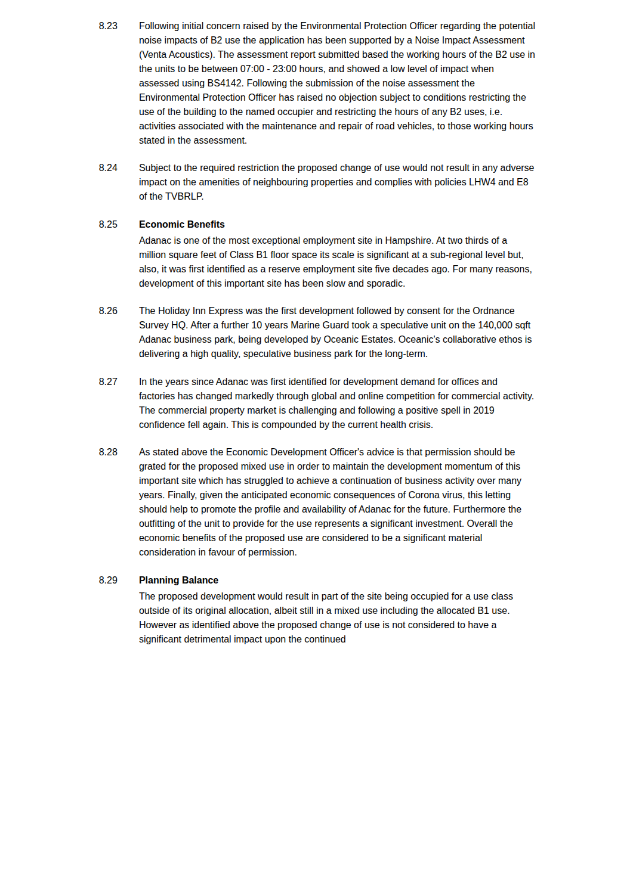8.23
Following initial concern raised by the Environmental Protection Officer regarding the potential noise impacts of B2 use the application has been supported by a Noise Impact Assessment (Venta Acoustics). The assessment report submitted based the working hours of the B2 use in the units to be between 07:00 - 23:00 hours, and showed a low level of impact when assessed using BS4142. Following the submission of the noise assessment the Environmental Protection Officer has raised no objection subject to conditions restricting the use of the building to the named occupier and restricting the hours of any B2 uses, i.e. activities associated with the maintenance and repair of road vehicles, to those working hours stated in the assessment.
8.24
Subject to the required restriction the proposed change of use would not result in any adverse impact on the amenities of neighbouring properties and complies with policies LHW4 and E8 of the TVBRLP.
8.25
Economic Benefits
Adanac is one of the most exceptional employment site in Hampshire. At two thirds of a million square feet of Class B1 floor space its scale is significant at a sub-regional level but, also, it was first identified as a reserve employment site five decades ago. For many reasons, development of this important site has been slow and sporadic.
8.26
The Holiday Inn Express was the first development followed by consent for the Ordnance Survey HQ. After a further 10 years Marine Guard took a speculative unit on the 140,000 sqft Adanac business park, being developed by Oceanic Estates. Oceanic's collaborative ethos is delivering a high quality, speculative business park for the long-term.
8.27
In the years since Adanac was first identified for development demand for offices and factories has changed markedly through global and online competition for commercial activity. The commercial property market is challenging and following a positive spell in 2019 confidence fell again. This is compounded by the current health crisis.
8.28
As stated above the Economic Development Officer's advice is that permission should be grated for the proposed mixed use in order to maintain the development momentum of this important site which has struggled to achieve a continuation of business activity over many years. Finally, given the anticipated economic consequences of Corona virus, this letting should help to promote the profile and availability of Adanac for the future. Furthermore the outfitting of the unit to provide for the use represents a significant investment. Overall the economic benefits of the proposed use are considered to be a significant material consideration in favour of permission.
8.29
Planning Balance
The proposed development would result in part of the site being occupied for a use class outside of its original allocation, albeit still in a mixed use including the allocated B1 use. However as identified above the proposed change of use is not considered to have a significant detrimental impact upon the continued